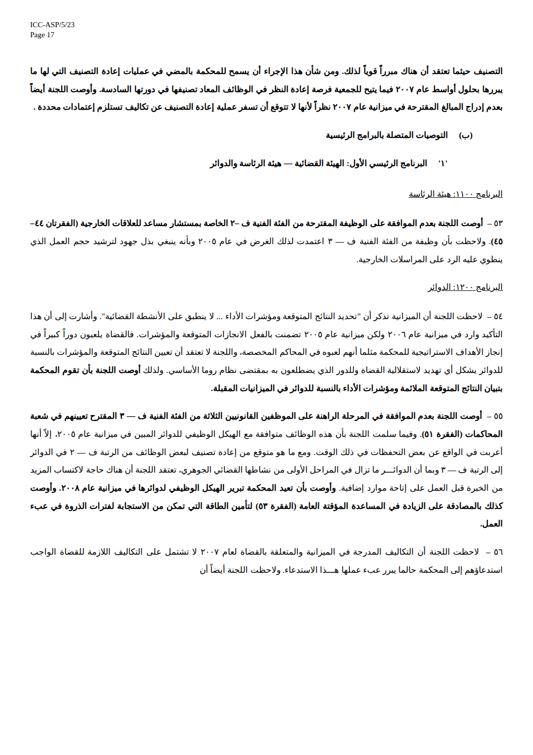ICC-ASP/5/23
Page 17
التصنيف حيثما تعتقد أن هناك مبرراً قوياً لذلك. ومن شأن هذا الإجراء أن يسمح للمحكمة بالمضي في عمليات إعادة التصنيف التي لها ما يبررها بحلول أواسط عام ٢٠٠٧ فيما يتيح للجمعية فرصة إعادة النظر في الوظائف المعاد تصنيفها في دورتها السادسة. وأوصت اللجنة أيضاً بعدم إدراج المبالغ المقترحة في ميزانية عام ٢٠٠٧ نظراً لأنها لا تتوقع أن تسفر عملية إعادة التصنيف عن تكاليف تستلزم إعتمادات محددة .
(ب) التوصيات المتصلة بالبرامج الرئيسية
'١' البرنامج الرئيسي الأول: الهيئة القضائية — هيئة الرئاسة والدوائر
البرنامج ١١٠٠: هيئة الرئاسة
٥٣ – أوصت اللجنة بعدم الموافقة على الوظيفة المقترحة من الفئة الفنية ف –٢ الخاصة بمستشار مساعد للعلاقات الخارجية (الفقرتان ٤٤–٤٥). ولاحظت بأن وظيفة من الفئة الفنية ف — ٣ اعتمدت لذلك الغرض في عام ٢٠٠٥ وبأنه ينبغي بذل جهود لترشيد حجم العمل الذي ينطوي عليه الرد على المراسلات الخارجية.
البرنامج ١٢٠٠: الدوائر
٥٤ – لاحظت اللجنة أن الميزانية تذكر أن "تحديد النتائج المتوقعة ومؤشرات الأداء ... لا ينطبق على الأنشطة القضائية". وأشارت إلى أن هذا التأكيد وارد في ميزانية عام ٢٠٠٦ ولكن ميزانية عام ٢٠٠٥ تضمنت بالفعل الانجازات المتوقعة والمؤشرات. فالقضاة يلعبون دوراً كبيراً في إنجاز الأهداف الاستراتيجية للمحكمة مثلما أنهم لعبوه في المحاكم المخصصة، واللجنة لا تعتقد أن تعيين النتائج المتوقعة والمؤشرات بالنسبة للدوائر يشكل أي تهديد لاستقلالية القضاة وللدور الذي يضطلعون به بمقتضى نظام روما الأساسي. ولذلك أوصت اللجنة بأن تقوم المحكمة بتبيان النتائج المتوقعة الملائمة ومؤشرات الأداء بالنسبة للدوائر في الميزانيات المقبلة.
٥٥ – أوصت اللجنة بعدم الموافقة في المرحلة الراهنة على الموظفين القانونيين الثلاثة من الفئة الفنية ف — ٣ المقترح تعيينهم في شعبة المحاكمات (الفقرة ٥١). وفيما سلمت اللجنة بأن هذه الوظائف متوافقة مع الهيكل الوظيفي للدوائر المبين في ميزانية عام ٢٠٠٥، إلاّ أنها أعربت في الواقع عن بعض التحفظات في ذلك الوقت. ومع ما هو متوقع من إعادة تصنيف لبعض الوظائف من الرتبة ف — ٢ في الدوائر إلى الرتبة ف — ٣ وبما أن الدوائـــر ما تزال في المراحل الأولى من نشاطها القضائي الجوهري، تعتقد اللجنة أن هناك حاجة لاكتساب المزيد من الخبرة قبل العمل على إتاحة موارد إضافية. وأوصت بأن تعيد المحكمة تبرير الهيكل الوظيفي لدوائرها في ميزانية عام ٢٠٠٨. وأوصت كذلك بالمصادقة على الزيادة في المساعدة المؤقتة العامة (الفقرة ٥٣) لتأمين الطاقة التي تمكن من الاستجابة لفترات الذروة في عبء العمل.
٥٦ – لاحظت اللجنة أن التكاليف المدرجة في الميزانية والمتعلقة بالقضاة لعام ٢٠٠٧ لا تشتمل على التكاليف اللازمة للقضاة الواجب استدعاؤهم إلى المحكمة حالما يبرر عبء عملها هـــذا الاستدعاء. ولاحظت اللجنة أيضاً أن